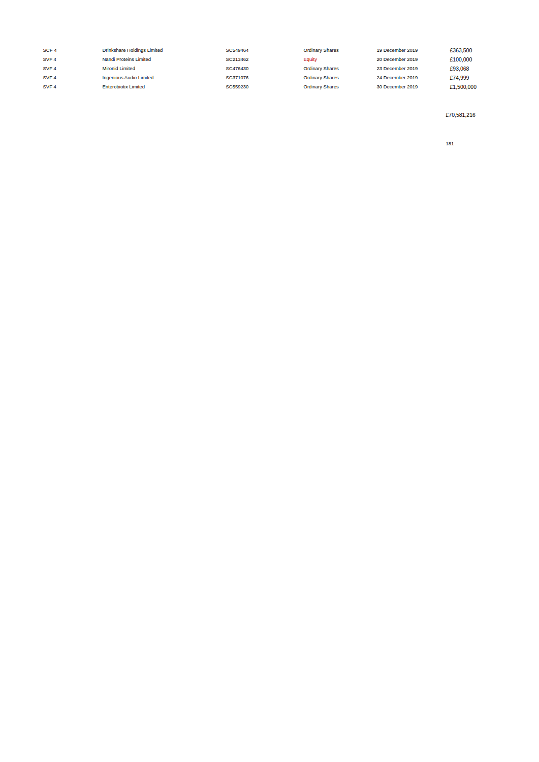| SCF 4 | Drinkshare Holdings Limited | SC549464 | Ordinary Shares | 19 December 2019 | £363,500 |
| SVF 4 | Nandi Proteins Limited | SC213462 | Equity | 20 December 2019 | £100,000 |
| SVF 4 | Mironid Limited | SC476430 | Ordinary Shares | 23 December 2019 | £93,068 |
| SVF 4 | Ingenious Audio Limited | SC371076 | Ordinary Shares | 24 December 2019 | £74,999 |
| SVF 4 | Enterobiotix Limited | SC559230 | Ordinary Shares | 30 December 2019 | £1,500,000 |
£70,581,216
181